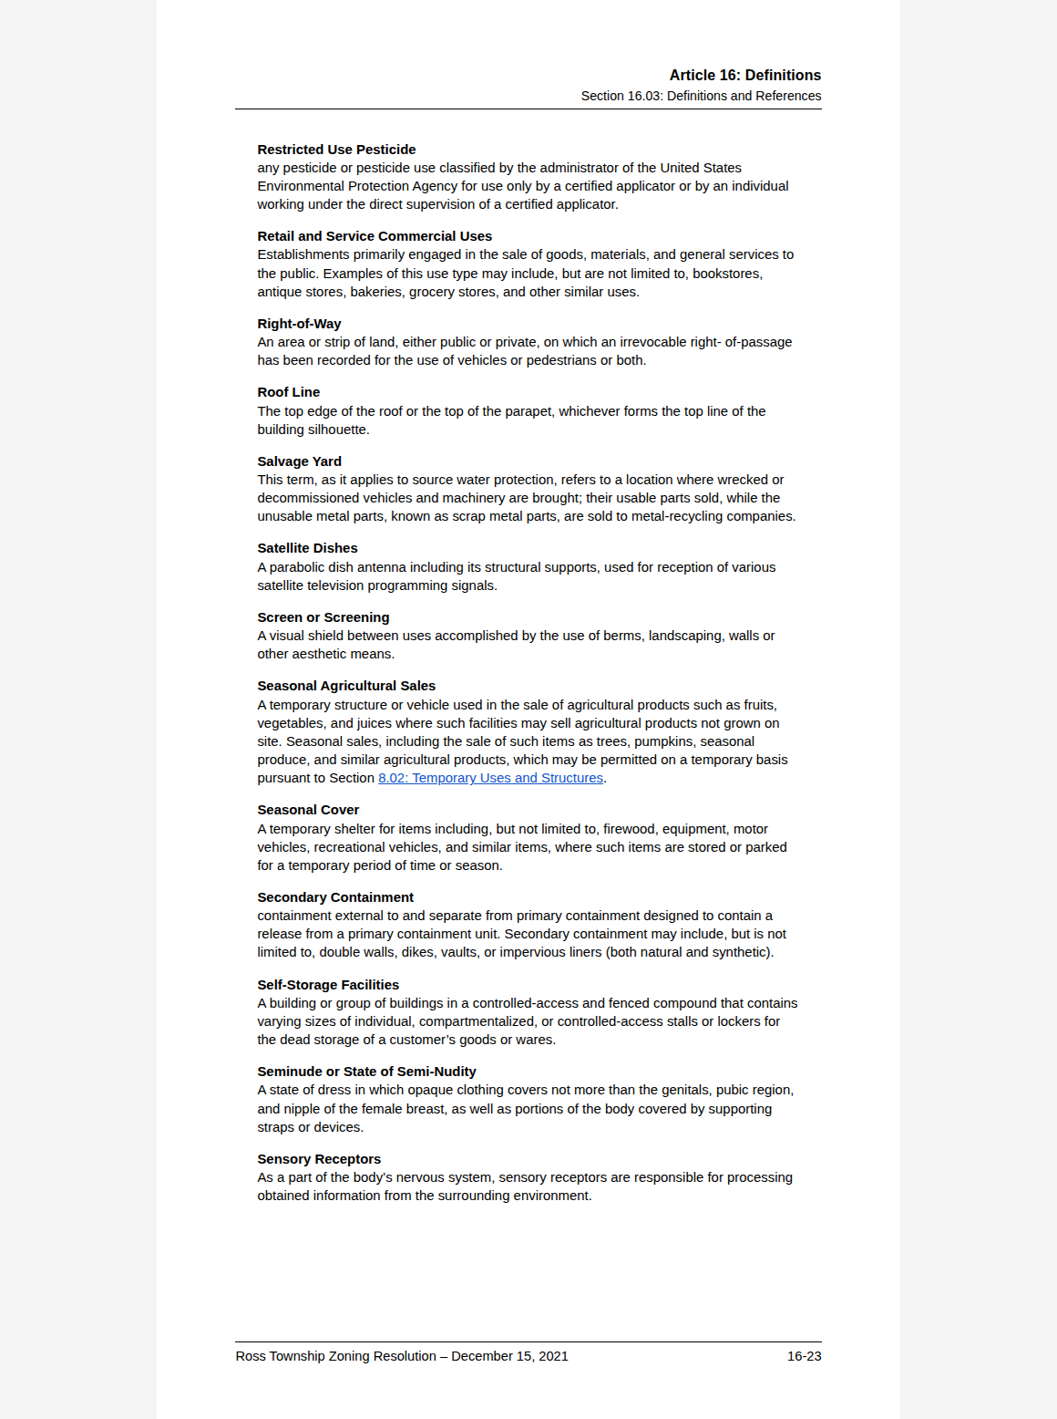Article 16: Definitions
Section 16.03: Definitions and References
Restricted Use Pesticide
any pesticide or pesticide use classified by the administrator of the United States Environmental Protection Agency for use only by a certified applicator or by an individual working under the direct supervision of a certified applicator.
Retail and Service Commercial Uses
Establishments primarily engaged in the sale of goods, materials, and general services to the public. Examples of this use type may include, but are not limited to, bookstores, antique stores, bakeries, grocery stores, and other similar uses.
Right-of-Way
An area or strip of land, either public or private, on which an irrevocable right- of-passage has been recorded for the use of vehicles or pedestrians or both.
Roof Line
The top edge of the roof or the top of the parapet, whichever forms the top line of the building silhouette.
Salvage Yard
This term, as it applies to source water protection, refers to a location where wrecked or decommissioned vehicles and machinery are brought; their usable parts sold, while the unusable metal parts, known as scrap metal parts, are sold to metal-recycling companies.
Satellite Dishes
A parabolic dish antenna including its structural supports, used for reception of various satellite television programming signals.
Screen or Screening
A visual shield between uses accomplished by the use of berms, landscaping, walls or other aesthetic means.
Seasonal Agricultural Sales
A temporary structure or vehicle used in the sale of agricultural products such as fruits, vegetables, and juices where such facilities may sell agricultural products not grown on site. Seasonal sales, including the sale of such items as trees, pumpkins, seasonal produce, and similar agricultural products, which may be permitted on a temporary basis pursuant to Section 8.02: Temporary Uses and Structures.
Seasonal Cover
A temporary shelter for items including, but not limited to, firewood, equipment, motor vehicles, recreational vehicles, and similar items, where such items are stored or parked for a temporary period of time or season.
Secondary Containment
containment external to and separate from primary containment designed to contain a release from a primary containment unit. Secondary containment may include, but is not limited to, double walls, dikes, vaults, or impervious liners (both natural and synthetic).
Self-Storage Facilities
A building or group of buildings in a controlled-access and fenced compound that contains varying sizes of individual, compartmentalized, or controlled-access stalls or lockers for the dead storage of a customer’s goods or wares.
Seminude or State of Semi-Nudity
A state of dress in which opaque clothing covers not more than the genitals, pubic region, and nipple of the female breast, as well as portions of the body covered by supporting straps or devices.
Sensory Receptors
As a part of the body’s nervous system, sensory receptors are responsible for processing obtained information from the surrounding environment.
Ross Township Zoning Resolution – December 15, 2021 16-23